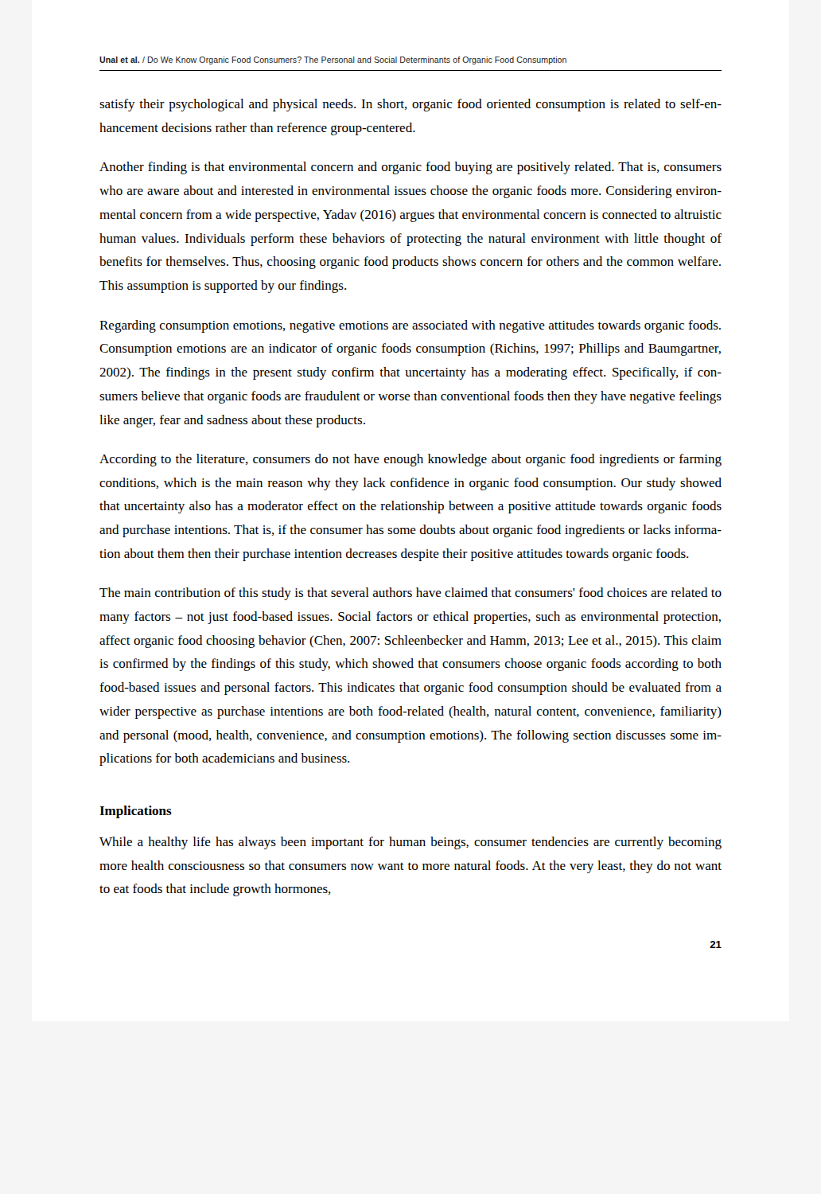Unal et al. / Do We Know Organic Food Consumers? The Personal and Social Determinants of Organic Food Consumption
satisfy their psychological and physical needs. In short, organic food oriented consumption is related to self-enhancement decisions rather than reference group-centered.
Another finding is that environmental concern and organic food buying are positively related. That is, consumers who are aware about and interested in environmental issues choose the organic foods more. Considering environmental concern from a wide perspective, Yadav (2016) argues that environmental concern is connected to altruistic human values. Individuals perform these behaviors of protecting the natural environment with little thought of benefits for themselves. Thus, choosing organic food products shows concern for others and the common welfare. This assumption is supported by our findings.
Regarding consumption emotions, negative emotions are associated with negative attitudes towards organic foods. Consumption emotions are an indicator of organic foods consumption (Richins, 1997; Phillips and Baumgartner, 2002). The findings in the present study confirm that uncertainty has a moderating effect. Specifically, if consumers believe that organic foods are fraudulent or worse than conventional foods then they have negative feelings like anger, fear and sadness about these products.
According to the literature, consumers do not have enough knowledge about organic food ingredients or farming conditions, which is the main reason why they lack confidence in organic food consumption. Our study showed that uncertainty also has a moderator effect on the relationship between a positive attitude towards organic foods and purchase intentions. That is, if the consumer has some doubts about organic food ingredients or lacks information about them then their purchase intention decreases despite their positive attitudes towards organic foods.
The main contribution of this study is that several authors have claimed that consumers' food choices are related to many factors – not just food-based issues. Social factors or ethical properties, such as environmental protection, affect organic food choosing behavior (Chen, 2007: Schleenbecker and Hamm, 2013; Lee et al., 2015). This claim is confirmed by the findings of this study, which showed that consumers choose organic foods according to both food-based issues and personal factors. This indicates that organic food consumption should be evaluated from a wider perspective as purchase intentions are both food-related (health, natural content, convenience, familiarity) and personal (mood, health, convenience, and consumption emotions). The following section discusses some implications for both academicians and business.
Implications
While a healthy life has always been important for human beings, consumer tendencies are currently becoming more health consciousness so that consumers now want to more natural foods. At the very least, they do not want to eat foods that include growth hormones,
21